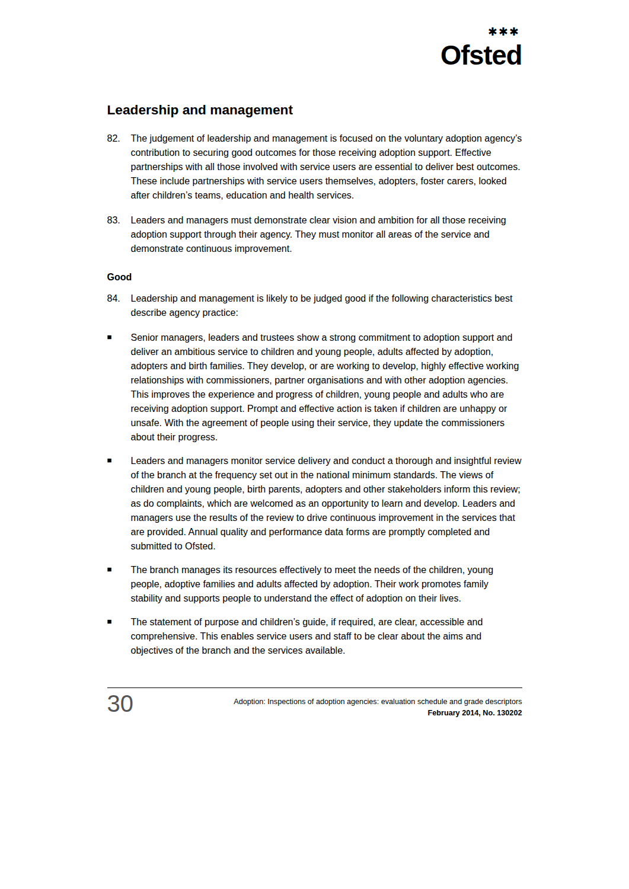✱✱✱ Ofsted
Leadership and management
82. The judgement of leadership and management is focused on the voluntary adoption agency’s contribution to securing good outcomes for those receiving adoption support. Effective partnerships with all those involved with service users are essential to deliver best outcomes. These include partnerships with service users themselves, adopters, foster carers, looked after children’s teams, education and health services.
83. Leaders and managers must demonstrate clear vision and ambition for all those receiving adoption support through their agency. They must monitor all areas of the service and demonstrate continuous improvement.
Good
84. Leadership and management is likely to be judged good if the following characteristics best describe agency practice:
■ Senior managers, leaders and trustees show a strong commitment to adoption support and deliver an ambitious service to children and young people, adults affected by adoption, adopters and birth families. They develop, or are working to develop, highly effective working relationships with commissioners, partner organisations and with other adoption agencies. This improves the experience and progress of children, young people and adults who are receiving adoption support. Prompt and effective action is taken if children are unhappy or unsafe. With the agreement of people using their service, they update the commissioners about their progress.
■ Leaders and managers monitor service delivery and conduct a thorough and insightful review of the branch at the frequency set out in the national minimum standards. The views of children and young people, birth parents, adopters and other stakeholders inform this review; as do complaints, which are welcomed as an opportunity to learn and develop. Leaders and managers use the results of the review to drive continuous improvement in the services that are provided. Annual quality and performance data forms are promptly completed and submitted to Ofsted.
■ The branch manages its resources effectively to meet the needs of the children, young people, adoptive families and adults affected by adoption. Their work promotes family stability and supports people to understand the effect of adoption on their lives.
■ The statement of purpose and children’s guide, if required, are clear, accessible and comprehensive. This enables service users and staff to be clear about the aims and objectives of the branch and the services available.
30
Adoption: Inspections of adoption agencies: evaluation schedule and grade descriptors
February 2014, No. 130202